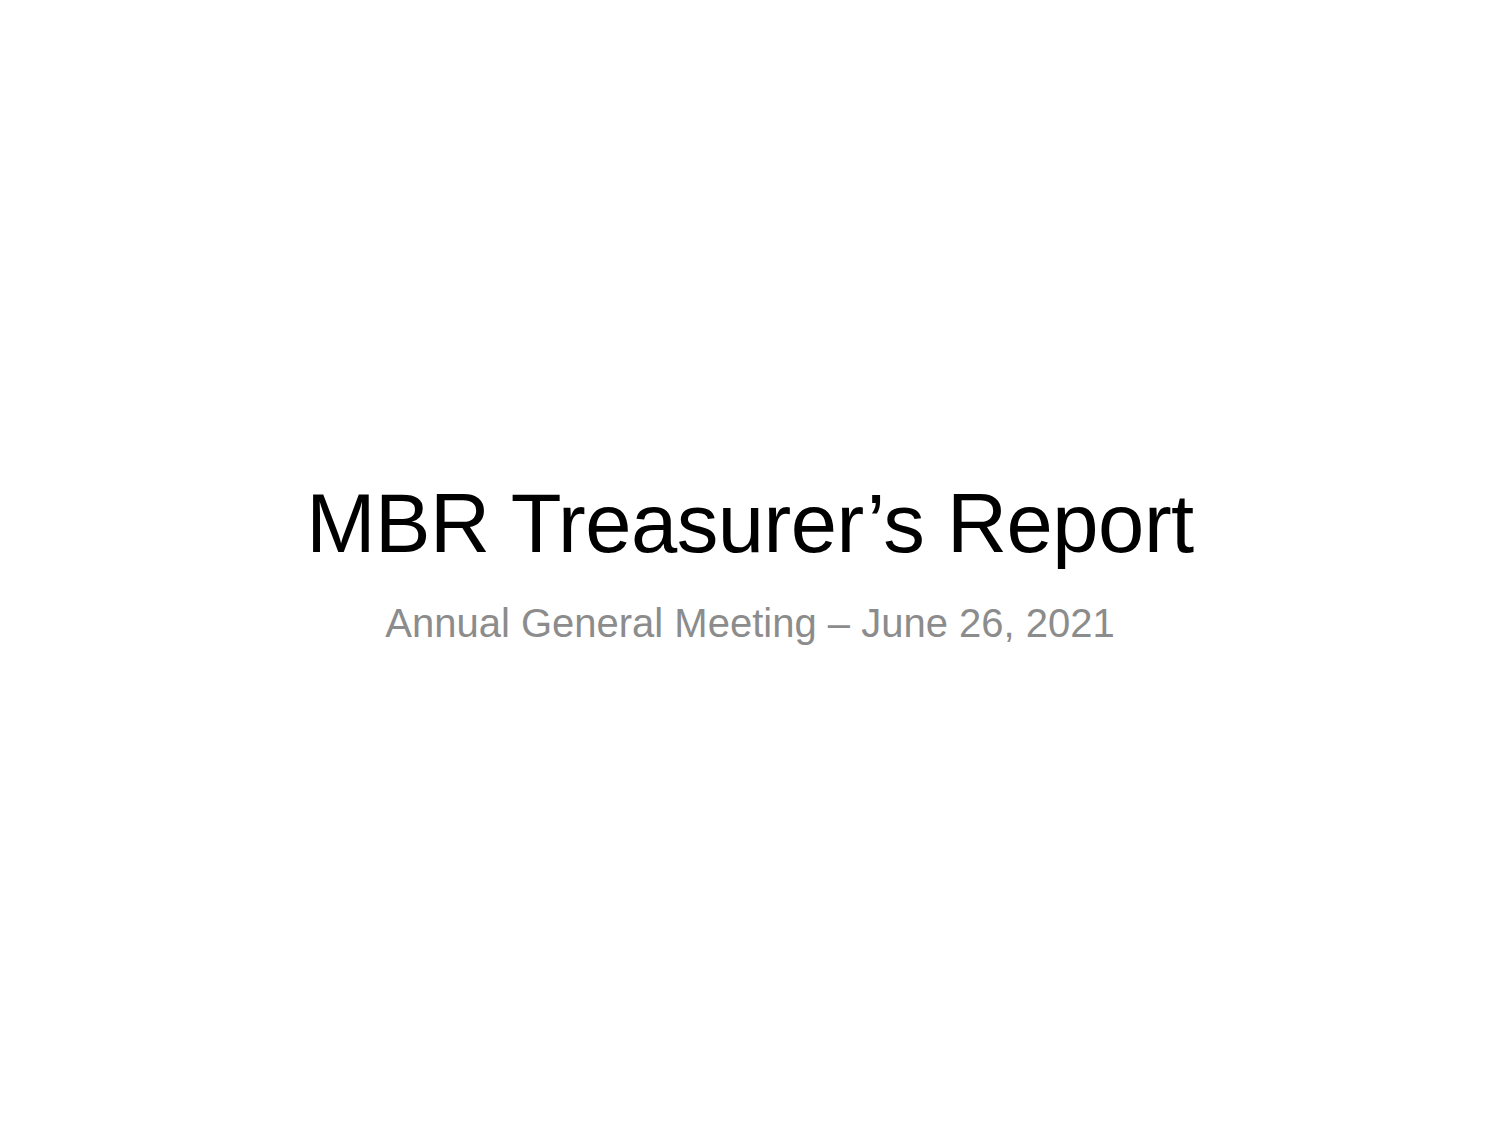MBR Treasurer’s Report
Annual General Meeting – June 26, 2021